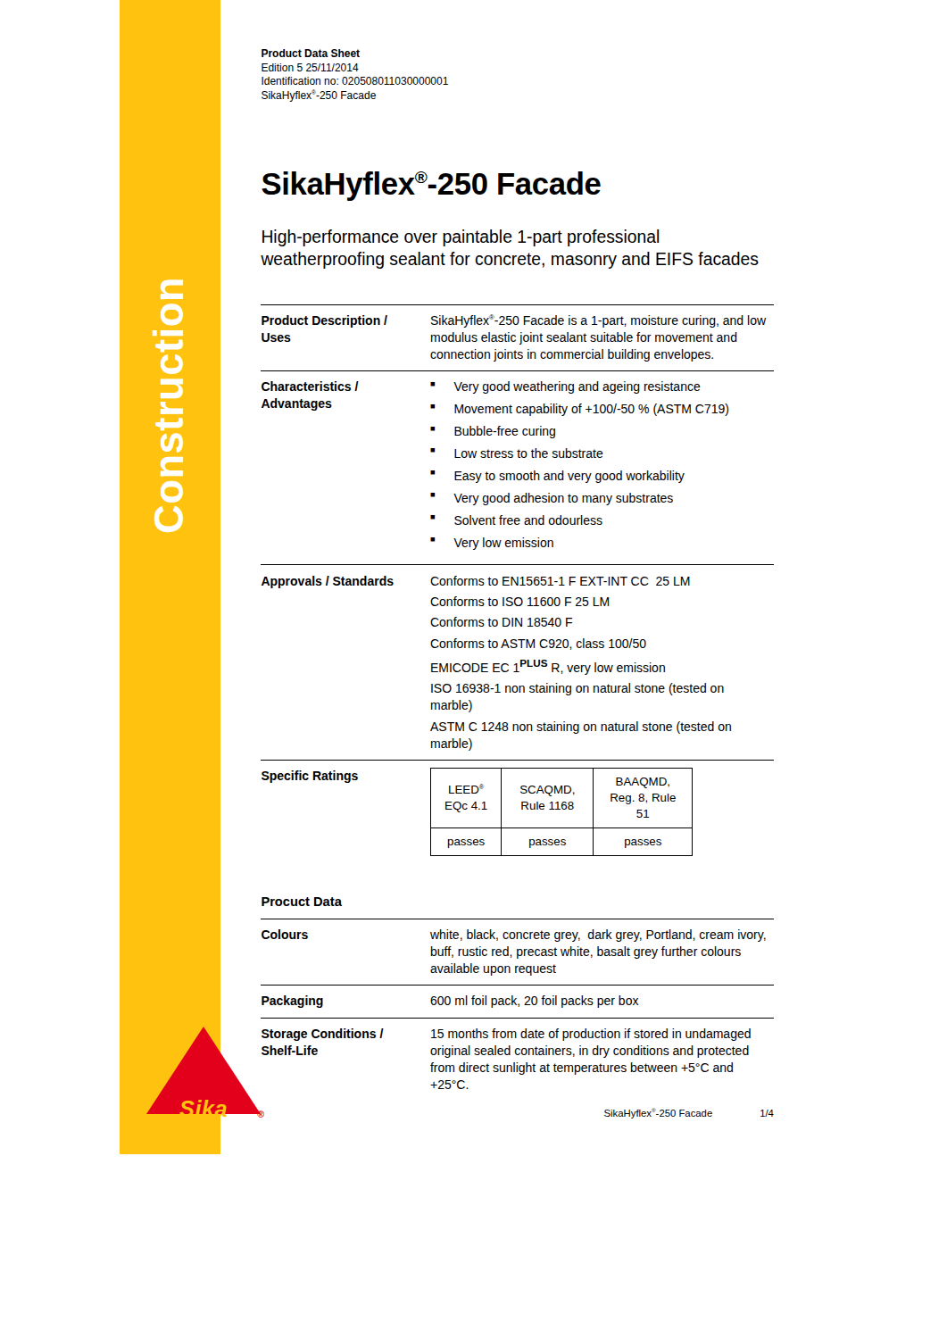Construction
Product Data Sheet
Edition 5 25/11/2014
Identification no: 020508011030000001
SikaHyflex®-250 Facade
SikaHyflex®-250 Facade
High-performance over paintable 1-part professional weatherproofing sealant for concrete, masonry and EIFS facades
| Product Description / Uses | SikaHyflex ® -250 Facade is a 1-part, moisture curing, and low modulus elastic joint sealant suitable for movement and connection joints in commercial building envelopes. |
| Characteristics / Advantages | Very good weathering and ageing resistance Movement capability of +100/-50 % (ASTM C719) Bubble-free curing Low stress to the substrate Easy to smooth and very good workability Very good adhesion to many substrates Solvent free and odourless Very low emission |
| Approvals / Standards | Conforms to EN15651-1 F EXT-INT CC 25 LM Conforms to ISO 11600 F 25 LM Conforms to DIN 18540 F Conforms to ASTM C920, class 100/50 EMICODE EC 1 PLUS R, very low emission ISO 16938-1 non staining on natural stone (tested on marble) ASTM C 1248 non staining on natural stone (tested on marble) |
| Specific Ratings | / LEED ® EQc 4.1 / SCAQMD, Rule 1168 / BAAQMD, Reg. 8, Rule 51 / / passes / passes / passes / |
Procuct Data
| Colours | white, black, concrete grey, dark grey, Portland, cream ivory, buff, rustic red, precast white, basalt grey further colours available upon request |
| Packaging | 600 ml foil pack, 20 foil packs per box |
| Storage Conditions / Shelf-Life | 15 months from date of production if stored in undamaged original sealed containers, in dry conditions and protected from direct sunlight at temperatures between +5°C and +25°C. |
Sika
®
SikaHyflex®-250 Facade1/4